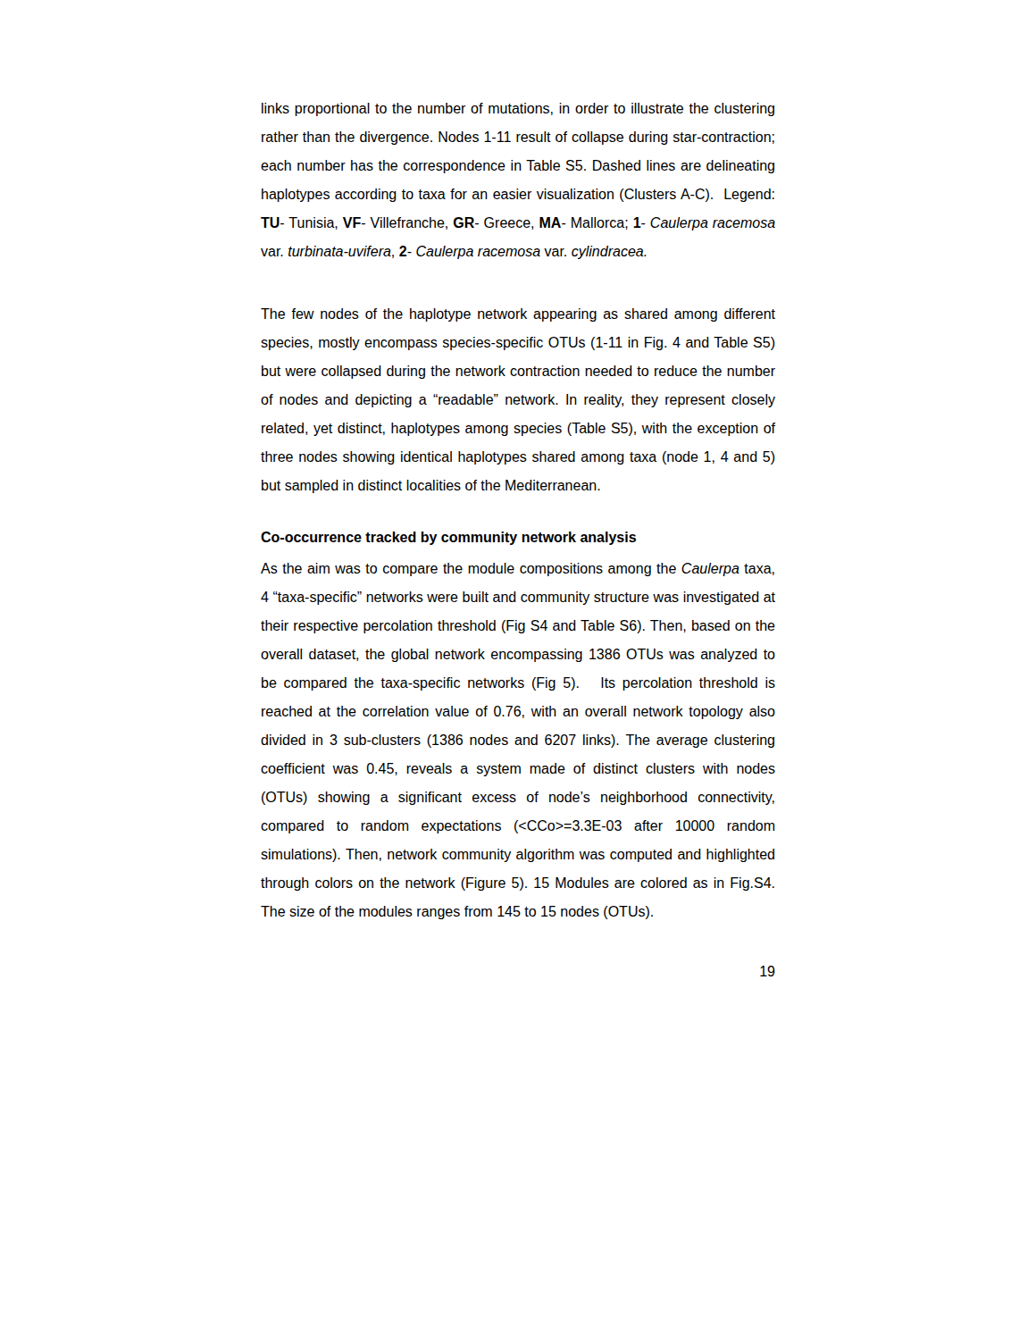links proportional to the number of mutations, in order to illustrate the clustering rather than the divergence. Nodes 1-11 result of collapse during star-contraction; each number has the correspondence in Table S5. Dashed lines are delineating haplotypes according to taxa for an easier visualization (Clusters A-C). Legend: TU- Tunisia, VF- Villefranche, GR- Greece, MA- Mallorca; 1- Caulerpa racemosa var. turbinata-uvifera, 2- Caulerpa racemosa var. cylindracea.
The few nodes of the haplotype network appearing as shared among different species, mostly encompass species-specific OTUs (1-11 in Fig. 4 and Table S5) but were collapsed during the network contraction needed to reduce the number of nodes and depicting a “readable” network. In reality, they represent closely related, yet distinct, haplotypes among species (Table S5), with the exception of three nodes showing identical haplotypes shared among taxa (node 1, 4 and 5) but sampled in distinct localities of the Mediterranean.
Co-occurrence tracked by community network analysis
As the aim was to compare the module compositions among the Caulerpa taxa, 4 “taxa-specific” networks were built and community structure was investigated at their respective percolation threshold (Fig S4 and Table S6). Then, based on the overall dataset, the global network encompassing 1386 OTUs was analyzed to be compared the taxa-specific networks (Fig 5). Its percolation threshold is reached at the correlation value of 0.76, with an overall network topology also divided in 3 sub-clusters (1386 nodes and 6207 links). The average clustering coefficient was 0.45, reveals a system made of distinct clusters with nodes (OTUs) showing a significant excess of node’s neighborhood connectivity, compared to random expectations (<CCo>=3.3E-03 after 10000 random simulations). Then, network community algorithm was computed and highlighted through colors on the network (Figure 5). 15 Modules are colored as in Fig.S4. The size of the modules ranges from 145 to 15 nodes (OTUs).
19